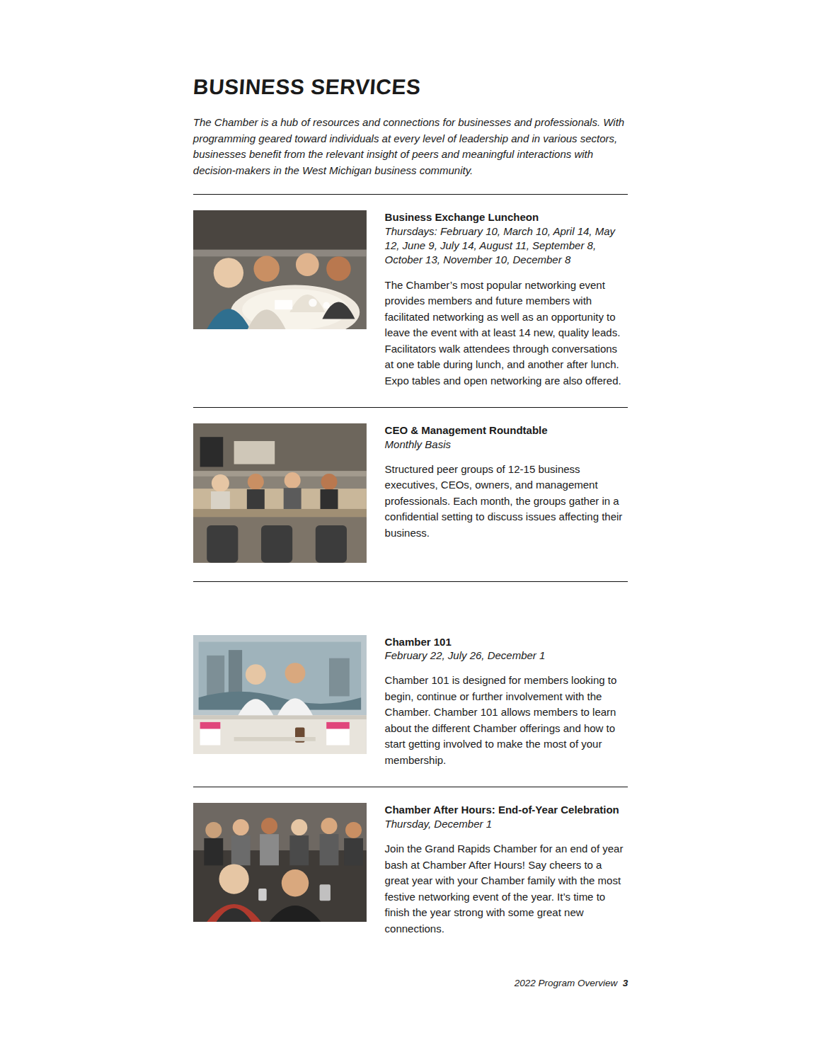Business Services
The Chamber is a hub of resources and connections for businesses and professionals. With programming geared toward individuals at every level of leadership and in various sectors, businesses benefit from the relevant insight of peers and meaningful interactions with decision-makers in the West Michigan business community.
Business Exchange Luncheon
Thursdays: February 10, March 10, April 14, May 12, June 9, July 14, August 11, September 8, October 13, November 10, December 8
The Chamber’s most popular networking event provides members and future members with facilitated networking as well as an opportunity to leave the event with at least 14 new, quality leads. Facilitators walk attendees through conversations at one table during lunch, and another after lunch. Expo tables and open networking are also offered.
CEO & Management Roundtable
Monthly Basis
Structured peer groups of 12-15 business executives, CEOs, owners, and management professionals. Each month, the groups gather in a confidential setting to discuss issues affecting their business.
Chamber 101
February 22, July 26, December 1
Chamber 101 is designed for members looking to begin, continue or further involvement with the Chamber. Chamber 101 allows members to learn about the different Chamber offerings and how to start getting involved to make the most of your membership.
Chamber After Hours: End-of-Year Celebration
Thursday, December 1
Join the Grand Rapids Chamber for an end of year bash at Chamber After Hours! Say cheers to a great year with your Chamber family with the most festive networking event of the year. It’s time to finish the year strong with some great new connections.
2022 Program Overview 3